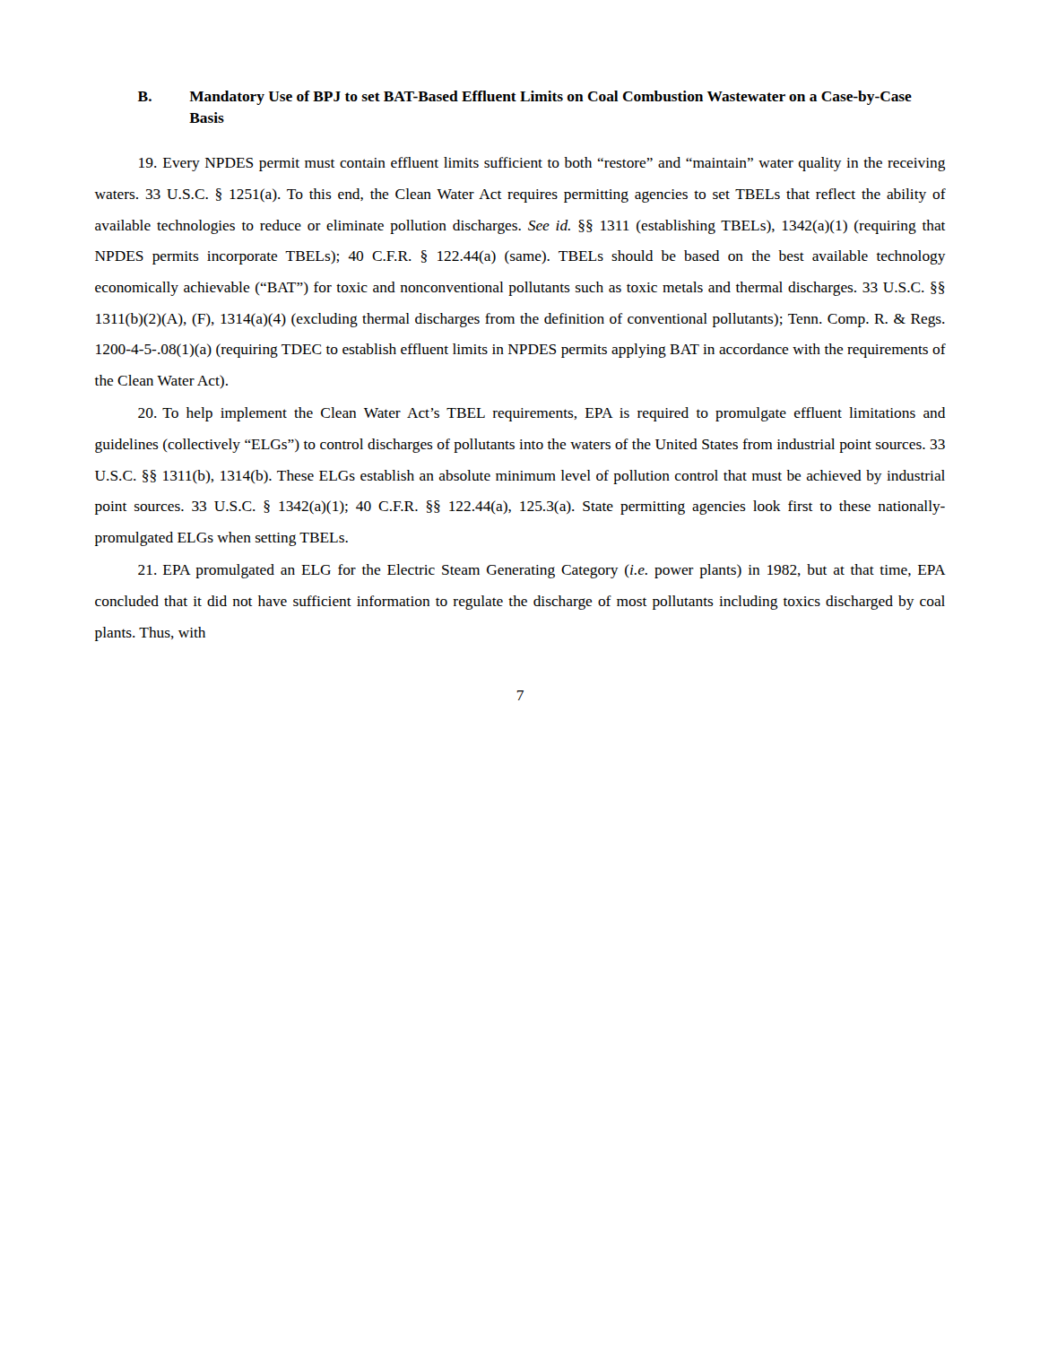B. Mandatory Use of BPJ to set BAT-Based Effluent Limits on Coal Combustion Wastewater on a Case-by-Case Basis
19. Every NPDES permit must contain effluent limits sufficient to both “restore” and “maintain” water quality in the receiving waters. 33 U.S.C. § 1251(a). To this end, the Clean Water Act requires permitting agencies to set TBELs that reflect the ability of available technologies to reduce or eliminate pollution discharges. See id. §§ 1311 (establishing TBELs), 1342(a)(1) (requiring that NPDES permits incorporate TBELs); 40 C.F.R. § 122.44(a) (same). TBELs should be based on the best available technology economically achievable (“BAT”) for toxic and nonconventional pollutants such as toxic metals and thermal discharges. 33 U.S.C. §§ 1311(b)(2)(A), (F), 1314(a)(4) (excluding thermal discharges from the definition of conventional pollutants); Tenn. Comp. R. & Regs. 1200-4-5-.08(1)(a) (requiring TDEC to establish effluent limits in NPDES permits applying BAT in accordance with the requirements of the Clean Water Act).
20. To help implement the Clean Water Act’s TBEL requirements, EPA is required to promulgate effluent limitations and guidelines (collectively “ELGs”) to control discharges of pollutants into the waters of the United States from industrial point sources. 33 U.S.C. §§ 1311(b), 1314(b). These ELGs establish an absolute minimum level of pollution control that must be achieved by industrial point sources. 33 U.S.C. § 1342(a)(1); 40 C.F.R. §§ 122.44(a), 125.3(a). State permitting agencies look first to these nationally-promulgated ELGs when setting TBELs.
21. EPA promulgated an ELG for the Electric Steam Generating Category (i.e. power plants) in 1982, but at that time, EPA concluded that it did not have sufficient information to regulate the discharge of most pollutants including toxics discharged by coal plants. Thus, with
7